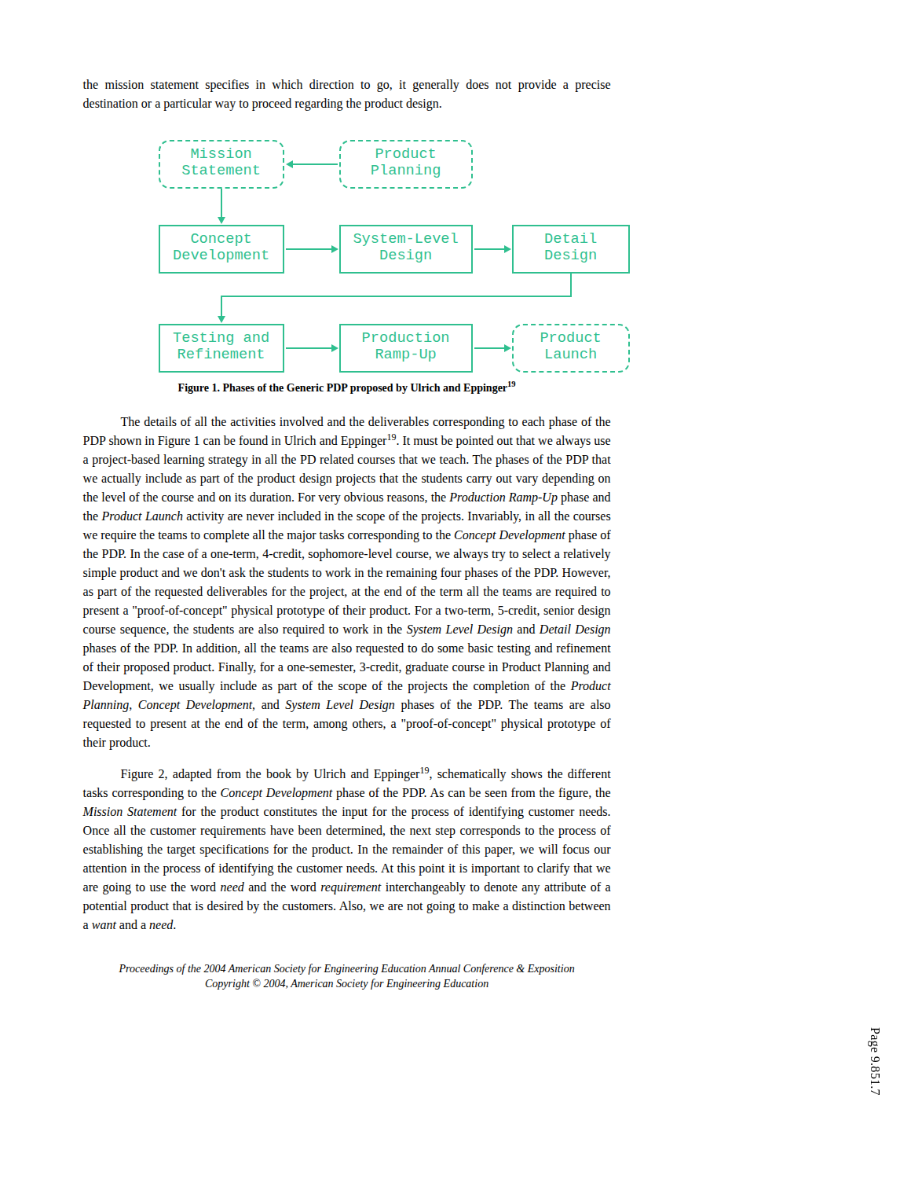the mission statement specifies in which direction to go, it generally does not provide a precise destination or a particular way to proceed regarding the product design.
Mission
Statement
Product
Planning
Concept
Development
System-Level
Design
Detail
Design
Testing and
Refinement
Production
Ramp-Up
Product
Launch
Figure 1. Phases of the Generic PDP proposed by Ulrich and Eppinger19
The details of all the activities involved and the deliverables corresponding to each phase of the PDP shown in Figure 1 can be found in Ulrich and Eppinger19. It must be pointed out that we always use a project-based learning strategy in all the PD related courses that we teach. The phases of the PDP that we actually include as part of the product design projects that the students carry out vary depending on the level of the course and on its duration. For very obvious reasons, the Production Ramp-Up phase and the Product Launch activity are never included in the scope of the projects. Invariably, in all the courses we require the teams to complete all the major tasks corresponding to the Concept Development phase of the PDP. In the case of a one-term, 4-credit, sophomore-level course, we always try to select a relatively simple product and we don't ask the students to work in the remaining four phases of the PDP. However, as part of the requested deliverables for the project, at the end of the term all the teams are required to present a "proof-of-concept" physical prototype of their product. For a two-term, 5-credit, senior design course sequence, the students are also required to work in the System Level Design and Detail Design phases of the PDP. In addition, all the teams are also requested to do some basic testing and refinement of their proposed product. Finally, for a one-semester, 3-credit, graduate course in Product Planning and Development, we usually include as part of the scope of the projects the completion of the Product Planning, Concept Development, and System Level Design phases of the PDP. The teams are also requested to present at the end of the term, among others, a "proof-of-concept" physical prototype of their product.
Figure 2, adapted from the book by Ulrich and Eppinger19, schematically shows the different tasks corresponding to the Concept Development phase of the PDP. As can be seen from the figure, the Mission Statement for the product constitutes the input for the process of identifying customer needs. Once all the customer requirements have been determined, the next step corresponds to the process of establishing the target specifications for the product. In the remainder of this paper, we will focus our attention in the process of identifying the customer needs. At this point it is important to clarify that we are going to use the word need and the word requirement interchangeably to denote any attribute of a potential product that is desired by the customers. Also, we are not going to make a distinction between a want and a need.
Proceedings of the 2004 American Society for Engineering Education Annual Conference & Exposition
Copyright © 2004, American Society for Engineering Education
Page 9.851.7